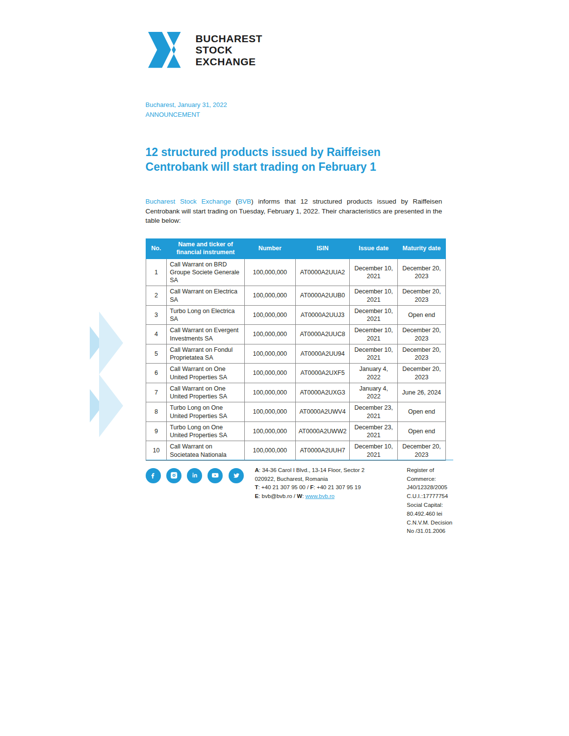Bucharest
Stock
Exchange
Bucharest, January 31, 2022
ANNOUNCEMENT
12 structured products issued by Raiffeisen Centrobank will start trading on February 1
Bucharest Stock Exchange (BVB) informs that 12 structured products issued by Raiffeisen Centrobank will start trading on Tuesday, February 1, 2022. Their characteristics are presented in the table below:
| No. | Name and ticker of financial instrument | Number | ISIN | Issue date | Maturity date |
| --- | --- | --- | --- | --- | --- |
| 1 | Call Warrant on BRD Groupe Societe Generale SA | 100,000,000 | AT0000A2UUA2 | December 10, 2021 | December 20, 2023 |
| 2 | Call Warrant on Electrica SA | 100,000,000 | AT0000A2UUB0 | December 10, 2021 | December 20, 2023 |
| 3 | Turbo Long on Electrica SA | 100,000,000 | AT0000A2UUJ3 | December 10, 2021 | Open end |
| 4 | Call Warrant on Evergent Investments SA | 100,000,000 | AT0000A2UUC8 | December 10, 2021 | December 20, 2023 |
| 5 | Call Warrant on Fondul Proprietatea SA | 100,000,000 | AT0000A2UU94 | December 10, 2021 | December 20, 2023 |
| 6 | Call Warrant on One United Properties SA | 100,000,000 | AT0000A2UXF5 | January 4, 2022 | December 20, 2023 |
| 7 | Call Warrant on One United Properties SA | 100,000,000 | AT0000A2UXG3 | January 4, 2022 | June 26, 2024 |
| 8 | Turbo Long on One United Properties SA | 100,000,000 | AT0000A2UWV4 | December 23, 2021 | Open end |
| 9 | Turbo Long on One United Properties SA | 100,000,000 | AT0000A2UWW2 | December 23, 2021 | Open end |
| 10 | Call Warrant on Societatea Nationala | 100,000,000 | AT0000A2UUH7 | December 10, 2021 | December 20, 2023 |
A: 34-36 Carol I Blvd., 13-14 Floor, Sector 2
020922, Bucharest, Romania
T: +40 21 307 95 00 / F: +40 21 307 95 19
E: bvb@bvb.ro / W: www.bvb.ro
Register of Commerce: J40/12328/2005
C.U.I.:17777754
Social Capital: 80.492.460 lei
C.N.V.M. Decision No /31.01.2006